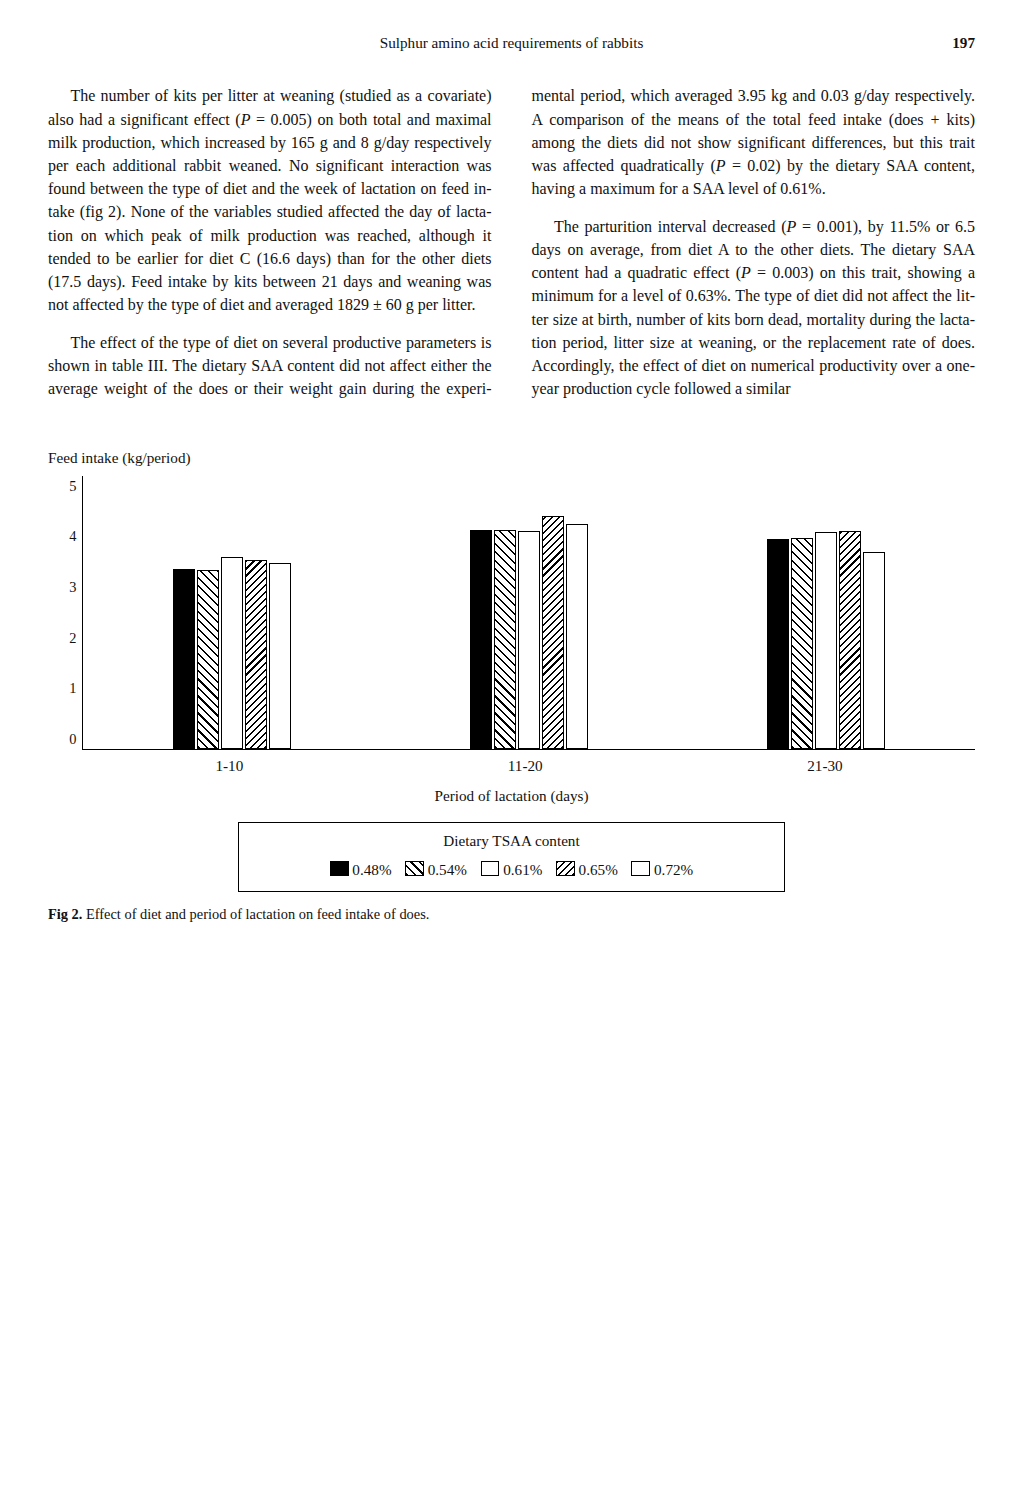Sulphur amino acid requirements of rabbits 197
The number of kits per litter at weaning (studied as a covariate) also had a significant effect (P = 0.005) on both total and maximal milk production, which increased by 165 g and 8 g/day respectively per each additional rabbit weaned. No significant interaction was found between the type of diet and the week of lactation on feed intake (fig 2). None of the variables studied affected the day of lactation on which peak of milk production was reached, although it tended to be earlier for diet C (16.6 days) than for the other diets (17.5 days). Feed intake by kits between 21 days and weaning was not affected by the type of diet and averaged 1829 ± 60 g per litter.
The effect of the type of diet on several productive parameters is shown in table III. The dietary SAA content did not affect either the average weight of the does or their weight gain during the experimental period, which averaged 3.95 kg and 0.03 g/day respectively. A comparison of the means of the total feed intake (does + kits) among the diets did not show significant differences, but this trait was affected quadratically (P = 0.02) by the dietary SAA content, having a maximum for a SAA level of 0.61%.
The parturition interval decreased (P = 0.001), by 11.5% or 6.5 days on average, from diet A to the other diets. The dietary SAA content had a quadratic effect (P = 0.003) on this trait, showing a minimum for a level of 0.63%. The type of diet did not affect the litter size at birth, number of kits born dead, mortality during the lactation period, litter size at weaning, or the replacement rate of does. Accordingly, the effect of diet on numerical productivity over a one-year production cycle followed a similar
Feed intake (kg/period)
5 4 3 2 1 0
1-10 11-20 21-30
Period of lactation (days)
Dietary TSAA content
0.48% 0.54% 0.61% 0.65% 0.72%
Fig 2. Effect of diet and period of lactation on feed intake of does.